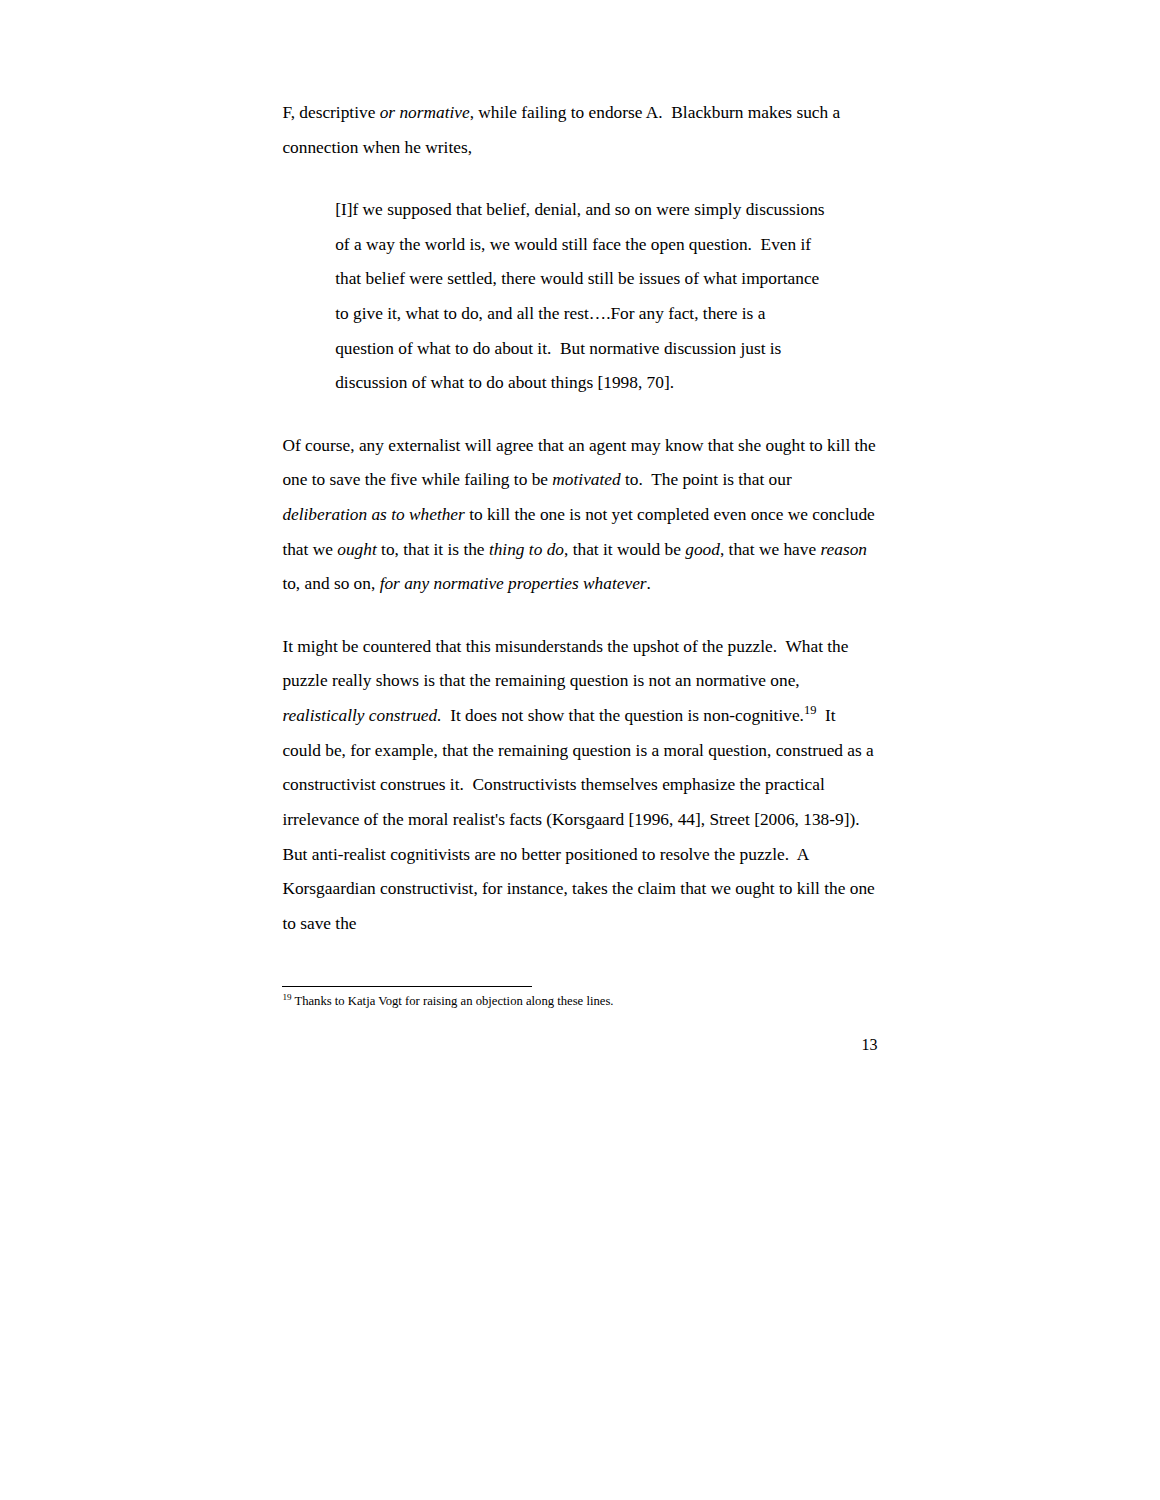F, descriptive or normative, while failing to endorse A. Blackburn makes such a connection when he writes,
[I]f we supposed that belief, denial, and so on were simply discussions of a way the world is, we would still face the open question. Even if that belief were settled, there would still be issues of what importance to give it, what to do, and all the rest….For any fact, there is a question of what to do about it. But normative discussion just is discussion of what to do about things [1998, 70].
Of course, any externalist will agree that an agent may know that she ought to kill the one to save the five while failing to be motivated to. The point is that our deliberation as to whether to kill the one is not yet completed even once we conclude that we ought to, that it is the thing to do, that it would be good, that we have reason to, and so on, for any normative properties whatever.
It might be countered that this misunderstands the upshot of the puzzle. What the puzzle really shows is that the remaining question is not an normative one, realistically construed. It does not show that the question is non-cognitive.19 It could be, for example, that the remaining question is a moral question, construed as a constructivist construes it. Constructivists themselves emphasize the practical irrelevance of the moral realist's facts (Korsgaard [1996, 44], Street [2006, 138-9]). But anti-realist cognitivists are no better positioned to resolve the puzzle. A Korsgaardian constructivist, for instance, takes the claim that we ought to kill the one to save the
19 Thanks to Katja Vogt for raising an objection along these lines.
13